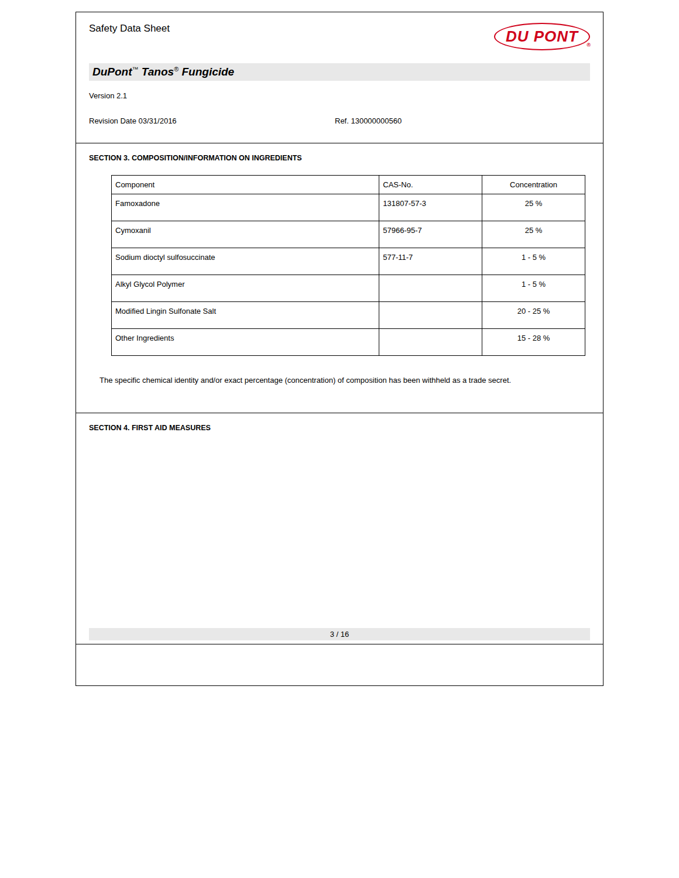Safety Data Sheet
DU PONT®
DuPont™ Tanos® Fungicide
Version 2.1
Revision Date 03/31/2016
Ref. 130000000560
SECTION 3. COMPOSITION/INFORMATION ON INGREDIENTS
| Component | CAS-No. | Concentration |
| Famoxadone | 131807-57-3 | 25 % |
| Cymoxanil | 57966-95-7 | 25 % |
| Sodium dioctyl sulfosuccinate | 577-11-7 | 1 - 5 % |
| Alkyl Glycol Polymer | | 1 - 5 % |
| Modified Lingin Sulfonate Salt | | 20 - 25 % |
| Other Ingredients | | 15 - 28 % |
The specific chemical identity and/or exact percentage (concentration) of composition has been withheld as a trade secret.
SECTION 4. FIRST AID MEASURES
3 / 16